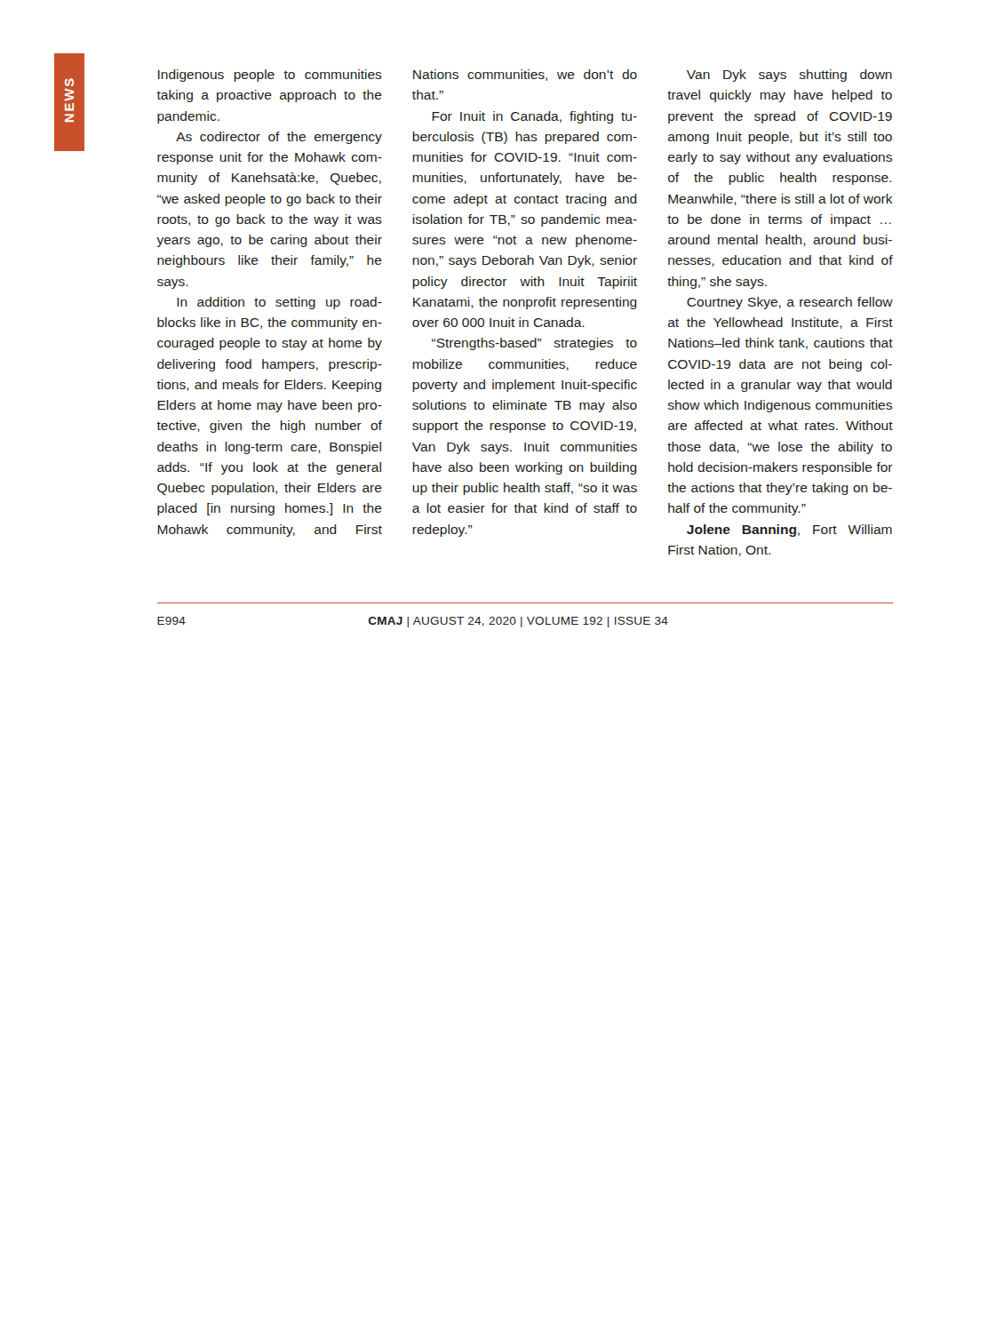NEWS
Indigenous people to communities taking a proactive approach to the pandemic.
As codirector of the emergency response unit for the Mohawk community of Kanehsatà:ke, Quebec, “we asked people to go back to their roots, to go back to the way it was years ago, to be caring about their neighbours like their family,” he says.
In addition to setting up roadblocks like in BC, the community encouraged people to stay at home by delivering food hampers, prescriptions, and meals for Elders. Keeping Elders at home may have been protective, given the high number of deaths in long-term care, Bonspiel adds. “If you look at the general Quebec population, their Elders are placed [in nursing homes.] In the Mohawk community, and First Nations communities, we don’t do that.”
For Inuit in Canada, fighting tuberculosis (TB) has prepared communities for COVID-19. “Inuit communities, unfortunately, have become adept at contact tracing and isolation for TB,” so pandemic measures were “not a new phenomenon,” says Deborah Van Dyk, senior policy director with Inuit Tapiriit Kanatami, the nonprofit representing over 60 000 Inuit in Canada.
“Strengths-based” strategies to mobilize communities, reduce poverty and implement Inuit-specific solutions to eliminate TB may also support the response to COVID-19, Van Dyk says. Inuit communities have also been working on building up their public health staff, “so it was a lot easier for that kind of staff to redeploy.”
Van Dyk says shutting down travel quickly may have helped to prevent the spread of COVID-19 among Inuit people, but it’s still too early to say without any evaluations of the public health response. Meanwhile, “there is still a lot of work to be done in terms of impact … around mental health, around businesses, education and that kind of thing,” she says.
Courtney Skye, a research fellow at the Yellowhead Institute, a First Nations–led think tank, cautions that COVID-19 data are not being collected in a granular way that would show which Indigenous communities are affected at what rates. Without those data, “we lose the ability to hold decision-makers responsible for the actions that they’re taking on behalf of the community.”
Jolene Banning, Fort William First Nation, Ont.
E994
CMAJ | AUGUST 24, 2020 | VOLUME 192 | ISSUE 34